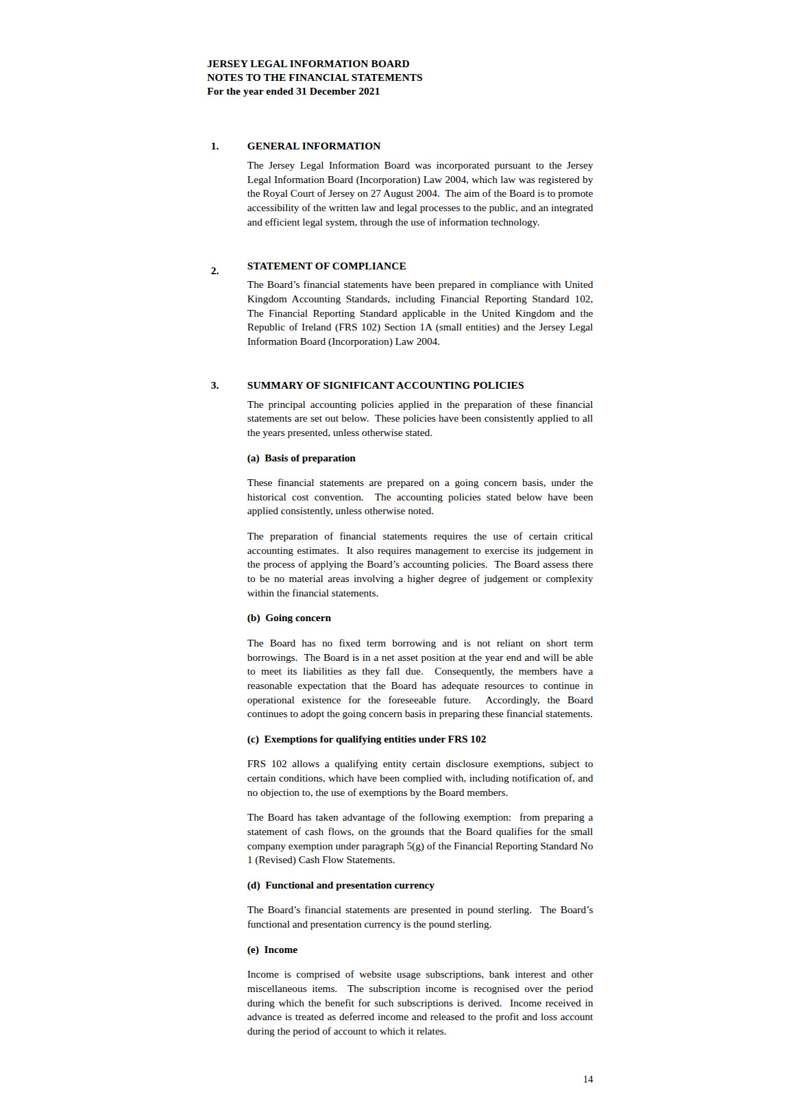JERSEY LEGAL INFORMATION BOARD
NOTES TO THE FINANCIAL STATEMENTS
For the year ended 31 December 2021
1.
GENERAL INFORMATION
The Jersey Legal Information Board was incorporated pursuant to the Jersey Legal Information Board (Incorporation) Law 2004, which law was registered by the Royal Court of Jersey on 27 August 2004. The aim of the Board is to promote accessibility of the written law and legal processes to the public, and an integrated and efficient legal system, through the use of information technology.
2.
STATEMENT OF COMPLIANCE
The Board’s financial statements have been prepared in compliance with United Kingdom Accounting Standards, including Financial Reporting Standard 102, The Financial Reporting Standard applicable in the United Kingdom and the Republic of Ireland (FRS 102) Section 1A (small entities) and the Jersey Legal Information Board (Incorporation) Law 2004.
3.
SUMMARY OF SIGNIFICANT ACCOUNTING POLICIES
The principal accounting policies applied in the preparation of these financial statements are set out below. These policies have been consistently applied to all the years presented, unless otherwise stated.
(a) Basis of preparation
These financial statements are prepared on a going concern basis, under the historical cost convention. The accounting policies stated below have been applied consistently, unless otherwise noted.
The preparation of financial statements requires the use of certain critical accounting estimates. It also requires management to exercise its judgement in the process of applying the Board’s accounting policies. The Board assess there to be no material areas involving a higher degree of judgement or complexity within the financial statements.
(b) Going concern
The Board has no fixed term borrowing and is not reliant on short term borrowings. The Board is in a net asset position at the year end and will be able to meet its liabilities as they fall due. Consequently, the members have a reasonable expectation that the Board has adequate resources to continue in operational existence for the foreseeable future. Accordingly, the Board continues to adopt the going concern basis in preparing these financial statements.
(c) Exemptions for qualifying entities under FRS 102
FRS 102 allows a qualifying entity certain disclosure exemptions, subject to certain conditions, which have been complied with, including notification of, and no objection to, the use of exemptions by the Board members.
The Board has taken advantage of the following exemption: from preparing a statement of cash flows, on the grounds that the Board qualifies for the small company exemption under paragraph 5(g) of the Financial Reporting Standard No 1 (Revised) Cash Flow Statements.
(d) Functional and presentation currency
The Board’s financial statements are presented in pound sterling. The Board’s functional and presentation currency is the pound sterling.
(e) Income
Income is comprised of website usage subscriptions, bank interest and other miscellaneous items. The subscription income is recognised over the period during which the benefit for such subscriptions is derived. Income received in advance is treated as deferred income and released to the profit and loss account during the period of account to which it relates.
14